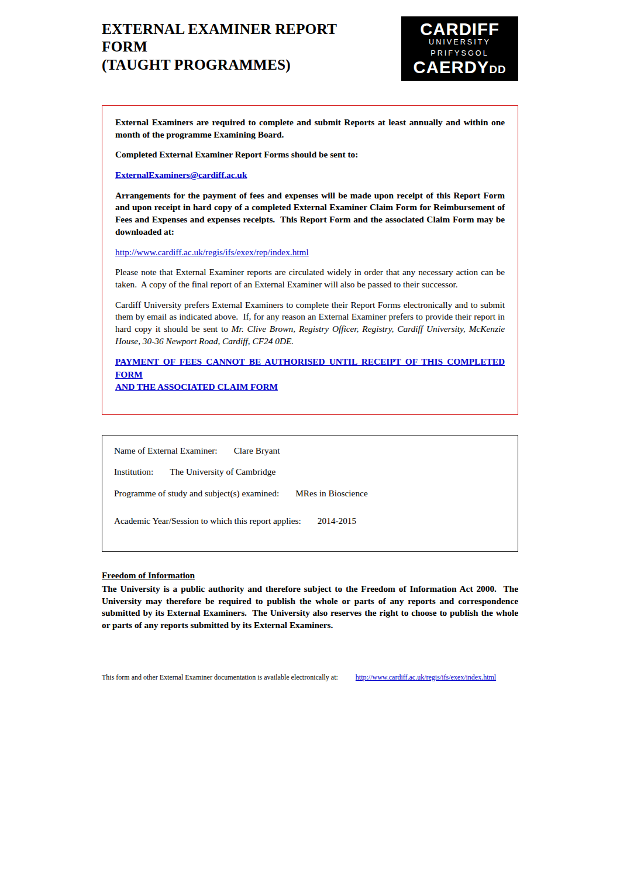EXTERNAL EXAMINER REPORT FORM
(TAUGHT PROGRAMMES)
CARDIFF UNIVERSITY PRIFYSGOL CAERDYDD
External Examiners are required to complete and submit Reports at least annually and within one month of the programme Examining Board.
Completed External Examiner Report Forms should be sent to:
ExternalExaminers@cardiff.ac.uk
Arrangements for the payment of fees and expenses will be made upon receipt of this Report Form and upon receipt in hard copy of a completed External Examiner Claim Form for Reimbursement of Fees and Expenses and expenses receipts. This Report Form and the associated Claim Form may be downloaded at:
http://www.cardiff.ac.uk/regis/ifs/exex/rep/index.html
Please note that External Examiner reports are circulated widely in order that any necessary action can be taken. A copy of the final report of an External Examiner will also be passed to their successor.
Cardiff University prefers External Examiners to complete their Report Forms electronically and to submit them by email as indicated above. If, for any reason an External Examiner prefers to provide their report in hard copy it should be sent to Mr. Clive Brown, Registry Officer, Registry, Cardiff University, McKenzie House, 30-36 Newport Road, Cardiff, CF24 0DE.
PAYMENT OF FEES CANNOT BE AUTHORISED UNTIL RECEIPT OF THIS COMPLETED FORM
AND THE ASSOCIATED CLAIM FORM
Name of External Examiner: Clare Bryant
Institution: The University of Cambridge
Programme of study and subject(s) examined: MRes in Bioscience
Academic Year/Session to which this report applies: 2014-2015
Freedom of Information
The University is a public authority and therefore subject to the Freedom of Information Act 2000. The University may therefore be required to publish the whole or parts of any reports and correspondence submitted by its External Examiners. The University also reserves the right to choose to publish the whole or parts of any reports submitted by its External Examiners.
This form and other External Examiner documentation is available electronically at: http://www.cardiff.ac.uk/regis/ifs/exex/index.html